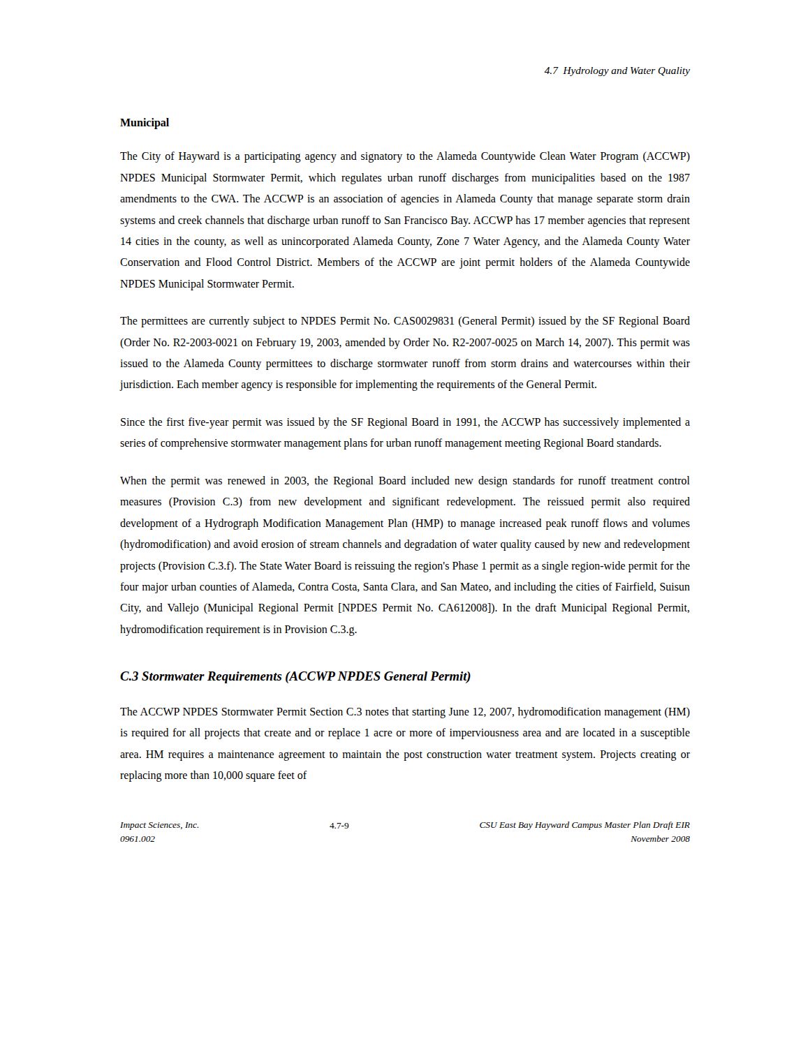4.7 Hydrology and Water Quality
Municipal
The City of Hayward is a participating agency and signatory to the Alameda Countywide Clean Water Program (ACCWP) NPDES Municipal Stormwater Permit, which regulates urban runoff discharges from municipalities based on the 1987 amendments to the CWA. The ACCWP is an association of agencies in Alameda County that manage separate storm drain systems and creek channels that discharge urban runoff to San Francisco Bay. ACCWP has 17 member agencies that represent 14 cities in the county, as well as unincorporated Alameda County, Zone 7 Water Agency, and the Alameda County Water Conservation and Flood Control District. Members of the ACCWP are joint permit holders of the Alameda Countywide NPDES Municipal Stormwater Permit.
The permittees are currently subject to NPDES Permit No. CAS0029831 (General Permit) issued by the SF Regional Board (Order No. R2-2003-0021 on February 19, 2003, amended by Order No. R2-2007-0025 on March 14, 2007). This permit was issued to the Alameda County permittees to discharge stormwater runoff from storm drains and watercourses within their jurisdiction. Each member agency is responsible for implementing the requirements of the General Permit.
Since the first five-year permit was issued by the SF Regional Board in 1991, the ACCWP has successively implemented a series of comprehensive stormwater management plans for urban runoff management meeting Regional Board standards.
When the permit was renewed in 2003, the Regional Board included new design standards for runoff treatment control measures (Provision C.3) from new development and significant redevelopment. The reissued permit also required development of a Hydrograph Modification Management Plan (HMP) to manage increased peak runoff flows and volumes (hydromodification) and avoid erosion of stream channels and degradation of water quality caused by new and redevelopment projects (Provision C.3.f). The State Water Board is reissuing the region's Phase 1 permit as a single region-wide permit for the four major urban counties of Alameda, Contra Costa, Santa Clara, and San Mateo, and including the cities of Fairfield, Suisun City, and Vallejo (Municipal Regional Permit [NPDES Permit No. CA612008]). In the draft Municipal Regional Permit, hydromodification requirement is in Provision C.3.g.
C.3 Stormwater Requirements (ACCWP NPDES General Permit)
The ACCWP NPDES Stormwater Permit Section C.3 notes that starting June 12, 2007, hydromodification management (HM) is required for all projects that create and or replace 1 acre or more of imperviousness area and are located in a susceptible area. HM requires a maintenance agreement to maintain the post construction water treatment system. Projects creating or replacing more than 10,000 square feet of
Impact Sciences, Inc.
0961.002
4.7-9
CSU East Bay Hayward Campus Master Plan Draft EIR
November 2008